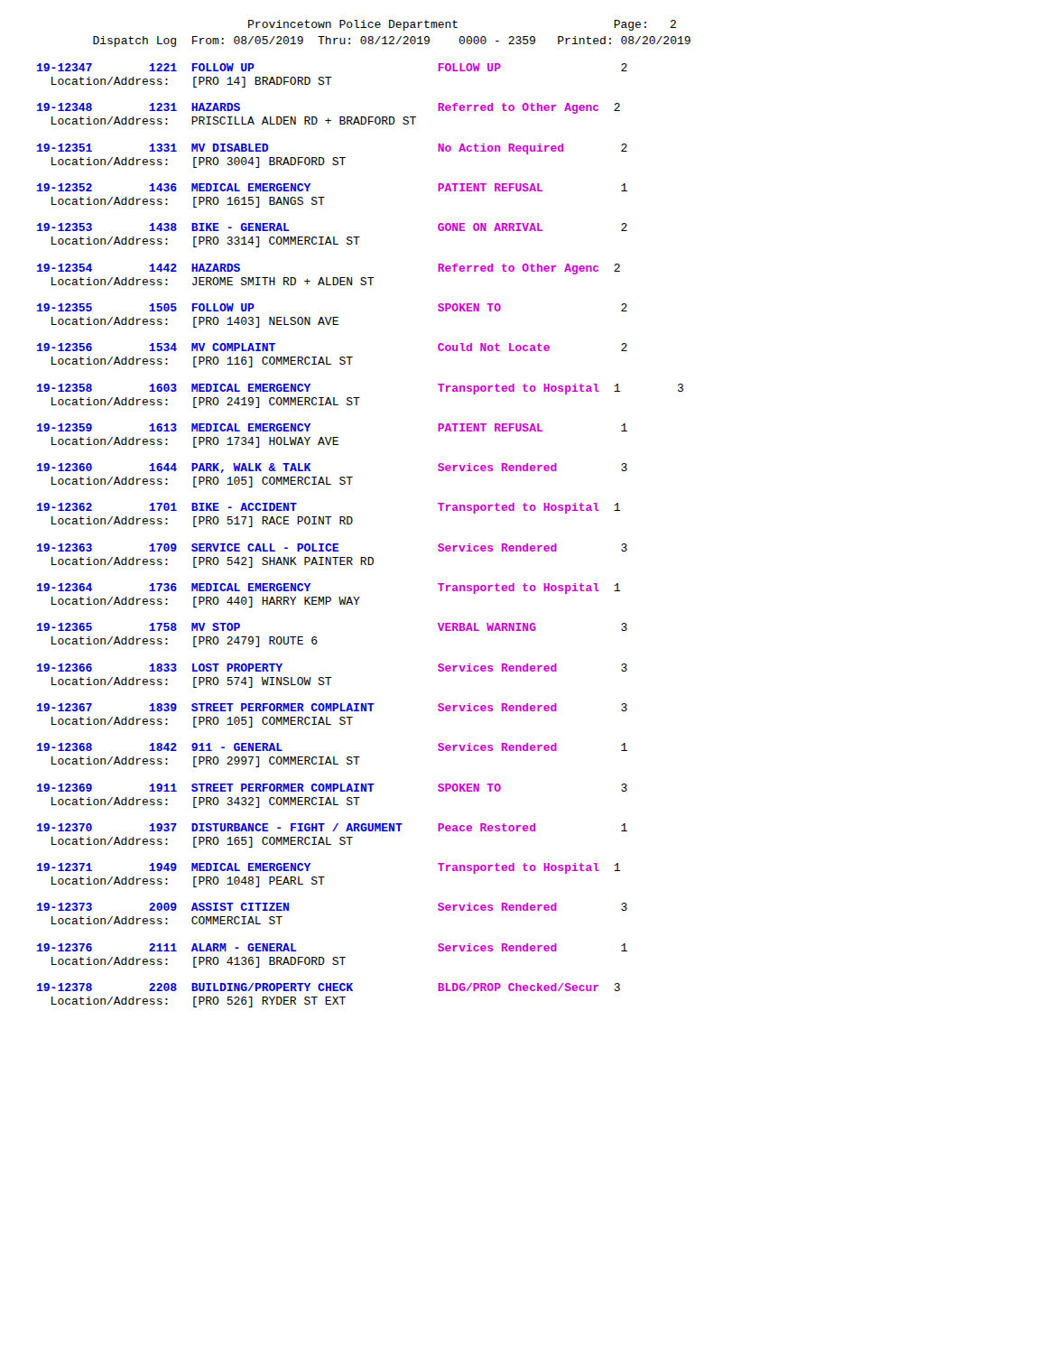Provincetown Police Department                      Page:   2
        Dispatch Log  From: 08/05/2019  Thru: 08/12/2019    0000 - 2359   Printed: 08/20/2019
19-12347        1221  FOLLOW UP                          FOLLOW UP                 2
  Location/Address:   [PRO 14] BRADFORD ST
19-12348        1231  HAZARDS                            Referred to Other Agenc  2
  Location/Address:   PRISCILLA ALDEN RD + BRADFORD ST
19-12351        1331  MV DISABLED                        No Action Required        2
  Location/Address:   [PRO 3004] BRADFORD ST
19-12352        1436  MEDICAL EMERGENCY                  PATIENT REFUSAL           1
  Location/Address:   [PRO 1615] BANGS ST
19-12353        1438  BIKE - GENERAL                     GONE ON ARRIVAL           2
  Location/Address:   [PRO 3314] COMMERCIAL ST
19-12354        1442  HAZARDS                            Referred to Other Agenc  2
  Location/Address:   JEROME SMITH RD + ALDEN ST
19-12355        1505  FOLLOW UP                          SPOKEN TO                 2
  Location/Address:   [PRO 1403] NELSON AVE
19-12356        1534  MV COMPLAINT                       Could Not Locate          2
  Location/Address:   [PRO 116] COMMERCIAL ST
19-12358        1603  MEDICAL EMERGENCY                  Transported to Hospital  1        3
  Location/Address:   [PRO 2419] COMMERCIAL ST
19-12359        1613  MEDICAL EMERGENCY                  PATIENT REFUSAL           1
  Location/Address:   [PRO 1734] HOLWAY AVE
19-12360        1644  PARK, WALK & TALK                  Services Rendered         3
  Location/Address:   [PRO 105] COMMERCIAL ST
19-12362        1701  BIKE - ACCIDENT                    Transported to Hospital  1
  Location/Address:   [PRO 517] RACE POINT RD
19-12363        1709  SERVICE CALL - POLICE              Services Rendered         3
  Location/Address:   [PRO 542] SHANK PAINTER RD
19-12364        1736  MEDICAL EMERGENCY                  Transported to Hospital  1
  Location/Address:   [PRO 440] HARRY KEMP WAY
19-12365        1758  MV STOP                            VERBAL WARNING            3
  Location/Address:   [PRO 2479] ROUTE 6
19-12366        1833  LOST PROPERTY                      Services Rendered         3
  Location/Address:   [PRO 574] WINSLOW ST
19-12367        1839  STREET PERFORMER COMPLAINT         Services Rendered         3
  Location/Address:   [PRO 105] COMMERCIAL ST
19-12368        1842  911 - GENERAL                      Services Rendered         1
  Location/Address:   [PRO 2997] COMMERCIAL ST
19-12369        1911  STREET PERFORMER COMPLAINT         SPOKEN TO                 3
  Location/Address:   [PRO 3432] COMMERCIAL ST
19-12370        1937  DISTURBANCE - FIGHT / ARGUMENT     Peace Restored            1
  Location/Address:   [PRO 165] COMMERCIAL ST
19-12371        1949  MEDICAL EMERGENCY                  Transported to Hospital  1
  Location/Address:   [PRO 1048] PEARL ST
19-12373        2009  ASSIST CITIZEN                     Services Rendered         3
  Location/Address:   COMMERCIAL ST
19-12376        2111  ALARM - GENERAL                    Services Rendered         1
  Location/Address:   [PRO 4136] BRADFORD ST
19-12378        2208  BUILDING/PROPERTY CHECK            BLDG/PROP Checked/Secur  3
  Location/Address:   [PRO 526] RYDER ST EXT